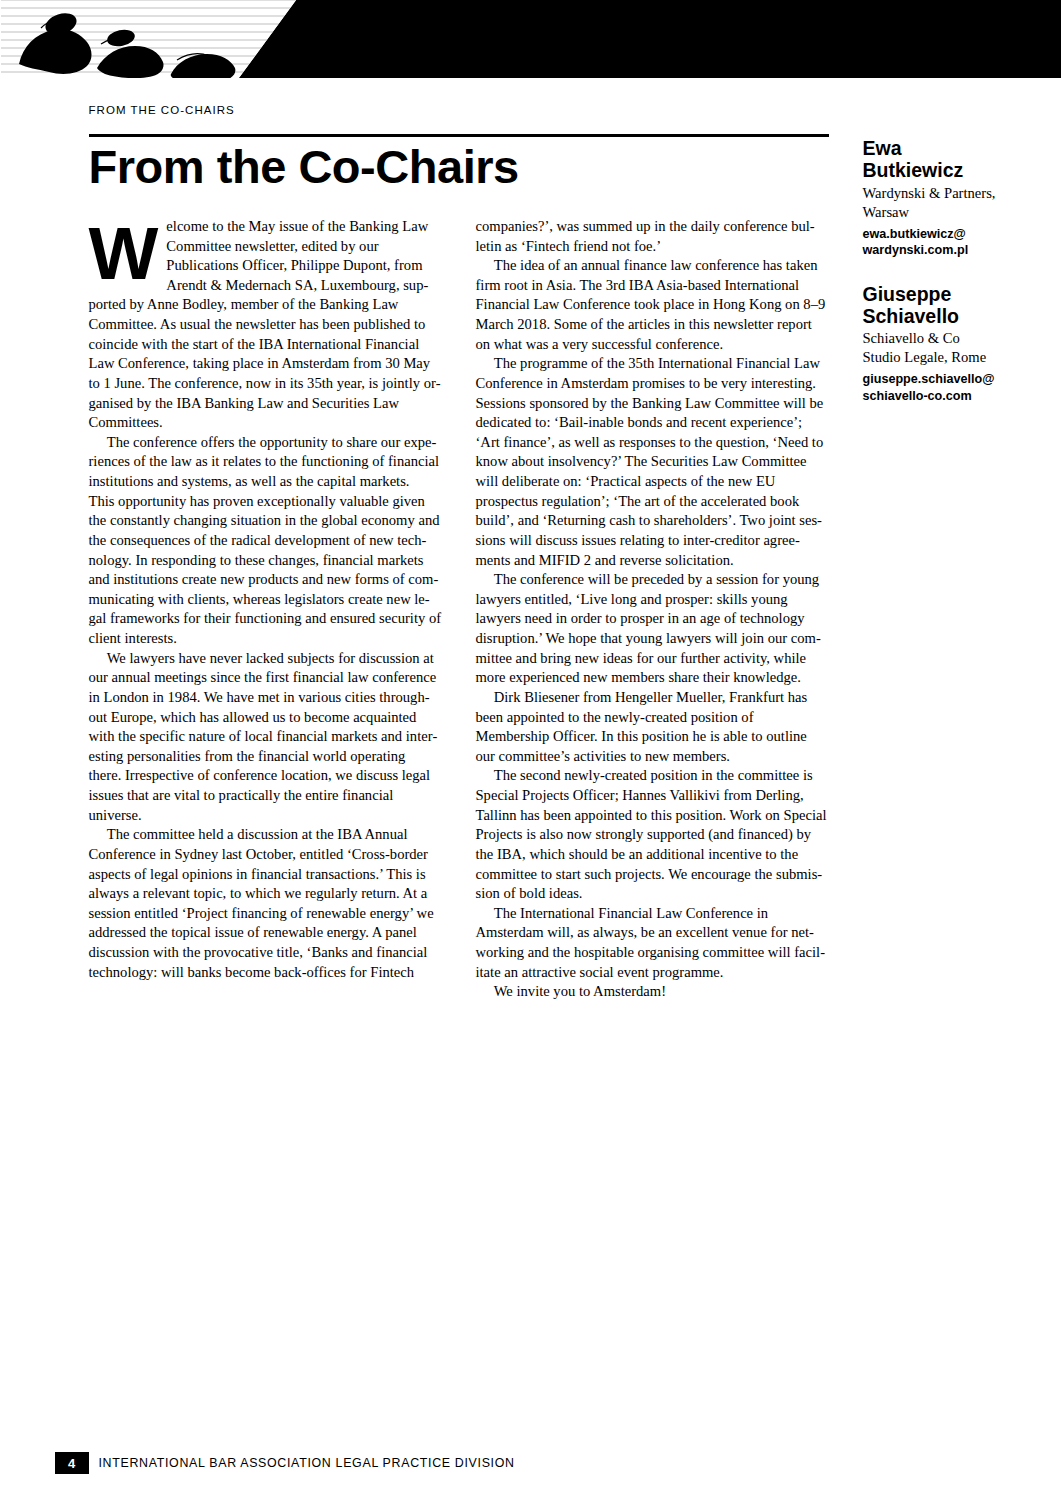FROM THE CO-CHAIRS
From the Co-Chairs
Welcome to the May issue of the Banking Law Committee newsletter, edited by our Publications Officer, Philippe Dupont, from Arendt & Medernach SA, Luxembourg, supported by Anne Bodley, member of the Banking Law Committee. As usual the newsletter has been published to coincide with the start of the IBA International Financial Law Conference, taking place in Amsterdam from 30 May to 1 June. The conference, now in its 35th year, is jointly organised by the IBA Banking Law and Securities Law Committees.
The conference offers the opportunity to share our experiences of the law as it relates to the functioning of financial institutions and systems, as well as the capital markets. This opportunity has proven exceptionally valuable given the constantly changing situation in the global economy and the consequences of the radical development of new technology. In responding to these changes, financial markets and institutions create new products and new forms of communicating with clients, whereas legislators create new legal frameworks for their functioning and ensured security of client interests.
We lawyers have never lacked subjects for discussion at our annual meetings since the first financial law conference in London in 1984. We have met in various cities throughout Europe, which has allowed us to become acquainted with the specific nature of local financial markets and interesting personalities from the financial world operating there. Irrespective of conference location, we discuss legal issues that are vital to practically the entire financial universe.
The committee held a discussion at the IBA Annual Conference in Sydney last October, entitled ‘Cross-border aspects of legal opinions in financial transactions.’ This is always a relevant topic, to which we regularly return. At a session entitled ‘Project financing of renewable energy’ we addressed the topical issue of renewable energy. A panel discussion with the provocative title, ‘Banks and financial technology: will banks become back-offices for Fintech companies?’, was summed up in the daily conference bulletin as ‘Fintech friend not foe.’
The idea of an annual finance law conference has taken firm root in Asia. The 3rd IBA Asia-based International Financial Law Conference took place in Hong Kong on 8–9 March 2018. Some of the articles in this newsletter report on what was a very successful conference.
The programme of the 35th International Financial Law Conference in Amsterdam promises to be very interesting. Sessions sponsored by the Banking Law Committee will be dedicated to: ‘Bail-inable bonds and recent experience’; ‘Art finance’, as well as responses to the question, ‘Need to know about insolvency?’ The Securities Law Committee will deliberate on: ‘Practical aspects of the new EU prospectus regulation’; ‘The art of the accelerated book build’, and ‘Returning cash to shareholders’. Two joint sessions will discuss issues relating to inter-creditor agreements and MIFID 2 and reverse solicitation.
The conference will be preceded by a session for young lawyers entitled, ‘Live long and prosper: skills young lawyers need in order to prosper in an age of technology disruption.’ We hope that young lawyers will join our committee and bring new ideas for our further activity, while more experienced new members share their knowledge.
Dirk Bliesener from Hengeller Mueller, Frankfurt has been appointed to the newly-created position of Membership Officer. In this position he is able to outline our committee’s activities to new members.
The second newly-created position in the committee is Special Projects Officer; Hannes Vallikivi from Derling, Tallinn has been appointed to this position. Work on Special Projects is also now strongly supported (and financed) by the IBA, which should be an additional incentive to the committee to start such projects. We encourage the submission of bold ideas.
The International Financial Law Conference in Amsterdam will, as always, be an excellent venue for networking and the hospitable organising committee will facilitate an attractive social event programme.
We invite you to Amsterdam!
Ewa Butkiewicz
Wardynski & Partners, Warsaw
ewa.butkiewicz@
wardynski.com.pl
Giuseppe
Schiavello
Schiavello & Co Studio Legale, Rome
giuseppe.schiavello@
schiavello-co.com
4
International Bar Association Legal Practice Division